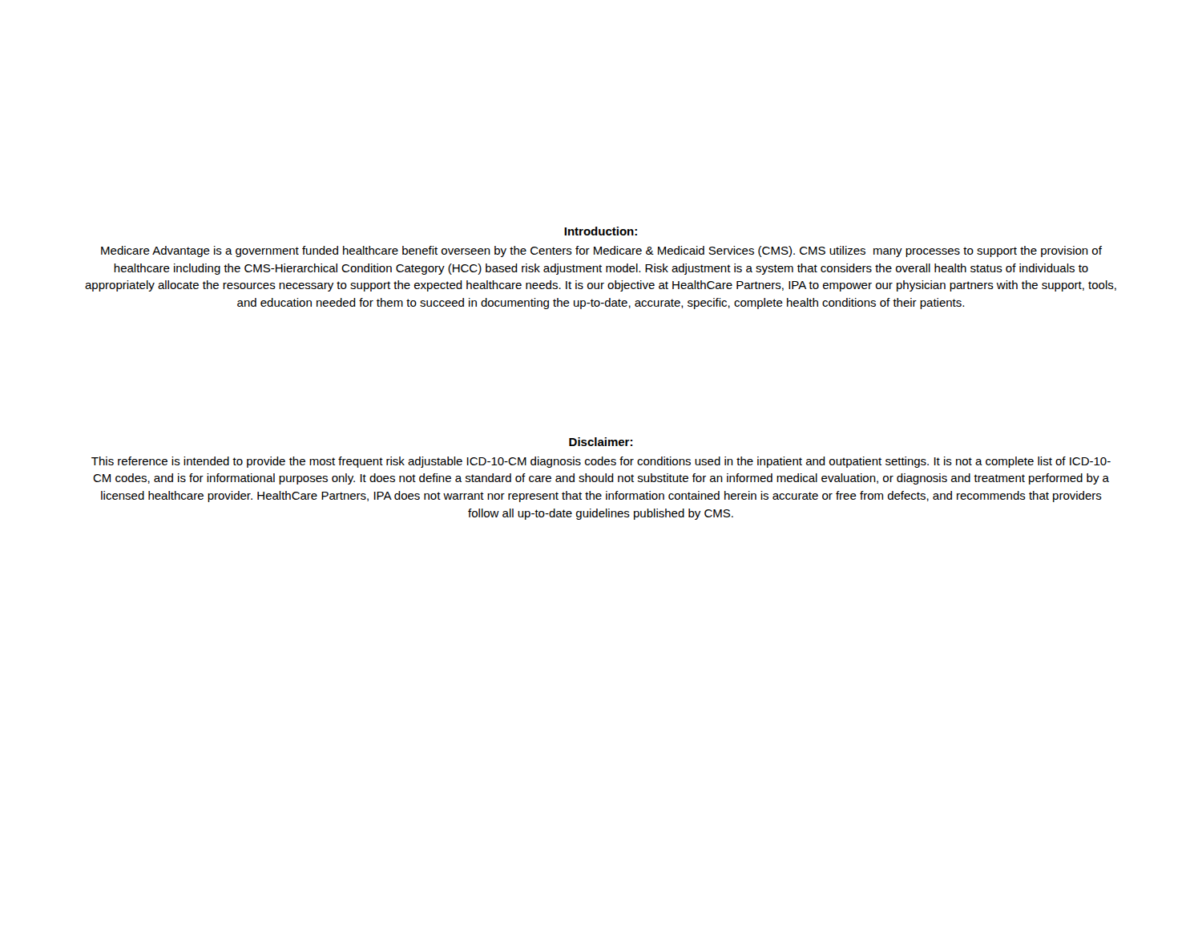Introduction:
Medicare Advantage is a government funded healthcare benefit overseen by the Centers for Medicare & Medicaid Services (CMS). CMS utilizes many processes to support the provision of healthcare including the CMS-Hierarchical Condition Category (HCC) based risk adjustment model. Risk adjustment is a system that considers the overall health status of individuals to appropriately allocate the resources necessary to support the expected healthcare needs. It is our objective at HealthCare Partners, IPA to empower our physician partners with the support, tools, and education needed for them to succeed in documenting the up-to-date, accurate, specific, complete health conditions of their patients.
Disclaimer:
This reference is intended to provide the most frequent risk adjustable ICD-10-CM diagnosis codes for conditions used in the inpatient and outpatient settings. It is not a complete list of ICD-10-CM codes, and is for informational purposes only. It does not define a standard of care and should not substitute for an informed medical evaluation, or diagnosis and treatment performed by a licensed healthcare provider. HealthCare Partners, IPA does not warrant nor represent that the information contained herein is accurate or free from defects, and recommends that providers follow all up-to-date guidelines published by CMS.